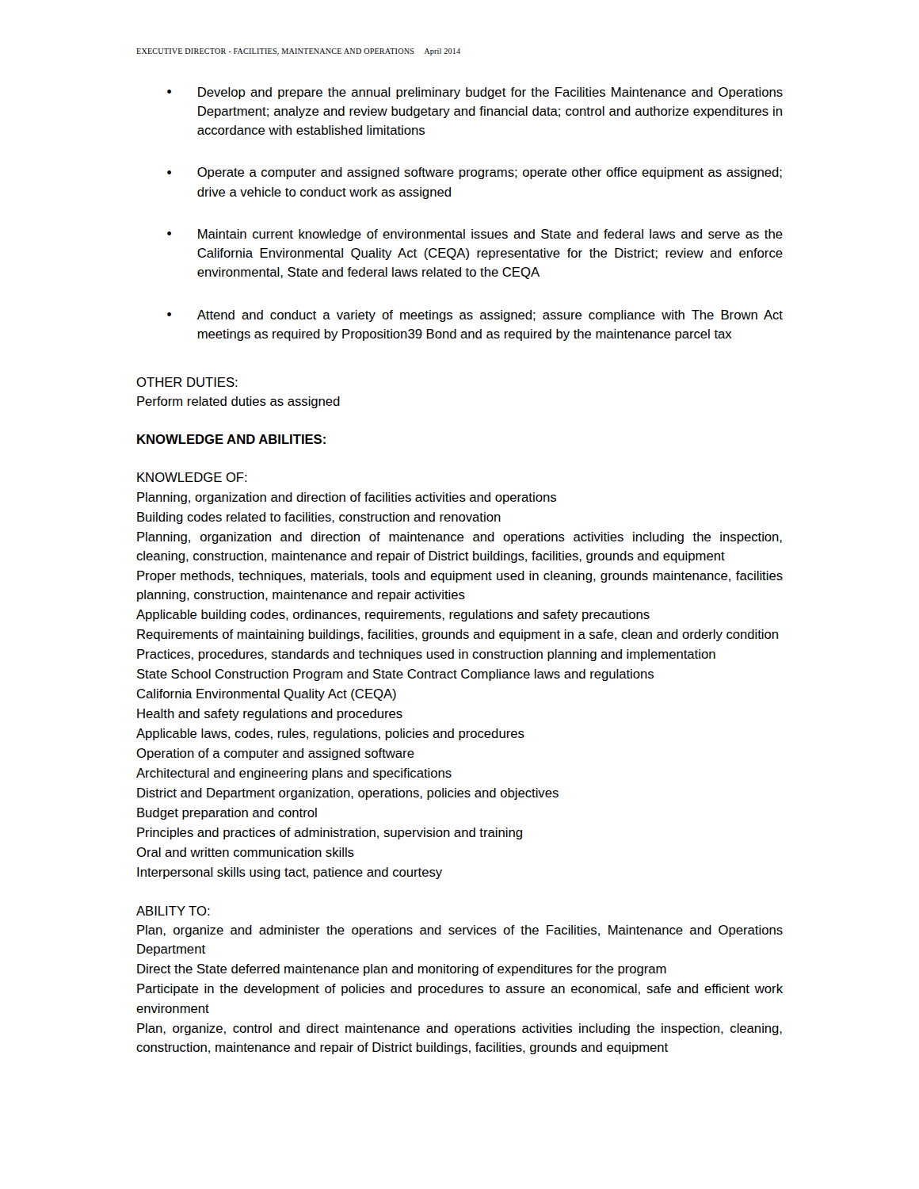EXECUTIVE DIRECTOR - FACILITIES, MAINTENANCE AND OPERATIONSApril 2014
Develop and prepare the annual preliminary budget for the Facilities Maintenance and Operations Department; analyze and review budgetary and financial data; control and authorize expenditures in accordance with established limitations
Operate a computer and assigned software programs; operate other office equipment as assigned; drive a vehicle to conduct work as assigned
Maintain current knowledge of environmental issues and State and federal laws and serve as the California Environmental Quality Act (CEQA) representative for the District; review and enforce environmental, State and federal laws related to the CEQA
Attend and conduct a variety of meetings as assigned; assure compliance with The Brown Act meetings as required by Proposition39 Bond and as required by the maintenance parcel tax
OTHER DUTIES:
Perform related duties as assigned
KNOWLEDGE AND ABILITIES:
KNOWLEDGE OF:
Planning, organization and direction of facilities activities and operations
Building codes related to facilities, construction and renovation
Planning, organization and direction of maintenance and operations activities including the inspection, cleaning, construction, maintenance and repair of District buildings, facilities, grounds and equipment
Proper methods, techniques, materials, tools and equipment used in cleaning, grounds maintenance, facilities planning, construction, maintenance and repair activities
Applicable building codes, ordinances, requirements, regulations and safety precautions
Requirements of maintaining buildings, facilities, grounds and equipment in a safe, clean and orderly condition
Practices, procedures, standards and techniques used in construction planning and implementation
State School Construction Program and State Contract Compliance laws and regulations
California Environmental Quality Act (CEQA)
Health and safety regulations and procedures
Applicable laws, codes, rules, regulations, policies and procedures
Operation of a computer and assigned software
Architectural and engineering plans and specifications
District and Department organization, operations, policies and objectives
Budget preparation and control
Principles and practices of administration, supervision and training
Oral and written communication skills
Interpersonal skills using tact, patience and courtesy
ABILITY TO:
Plan, organize and administer the operations and services of the Facilities, Maintenance and Operations Department
Direct the State deferred maintenance plan and monitoring of expenditures for the program
Participate in the development of policies and procedures to assure an economical, safe and efficient work environment
Plan, organize, control and direct maintenance and operations activities including the inspection, cleaning, construction, maintenance and repair of District buildings, facilities, grounds and equipment